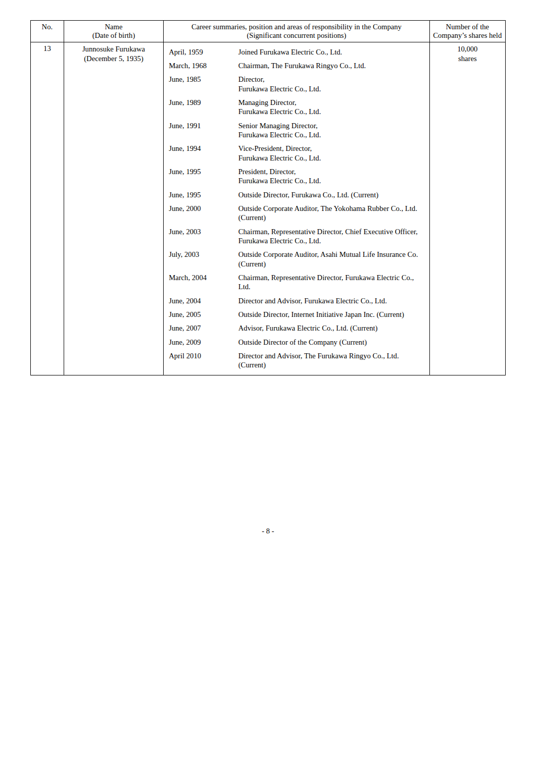| No. | Name (Date of birth) | Career summaries, position and areas of responsibility in the Company (Significant concurrent positions) | Number of the Company’s shares held |
| --- | --- | --- | --- |
| 13 | Junnosuke Furukawa (December 5, 1935) | / April, 1959 / Joined Furukawa Electric Co., Ltd. / / March, 1968 / Chairman, The Furukawa Ringyo Co., Ltd. / / June, 1985 / Director, Furukawa Electric Co., Ltd. / / June, 1989 / Managing Director, Furukawa Electric Co., Ltd. / / June, 1991 / Senior Managing Director, Furukawa Electric Co., Ltd. / / June, 1994 / Vice-President, Director, Furukawa Electric Co., Ltd. / / June, 1995 / President, Director, Furukawa Electric Co., Ltd. / / June, 1995 / Outside Director, Furukawa Co., Ltd. (Current) / / June, 2000 / Outside Corporate Auditor, The Yokohama Rubber Co., Ltd. (Current) / / June, 2003 / Chairman, Representative Director, Chief Executive Officer, Furukawa Electric Co., Ltd. / / July, 2003 / Outside Corporate Auditor, Asahi Mutual Life Insurance Co. (Current) / / March, 2004 / Chairman, Representative Director, Furukawa Electric Co., Ltd. / / June, 2004 / Director and Advisor, Furukawa Electric Co., Ltd. / / June, 2005 / Outside Director, Internet Initiative Japan Inc. (Current) / / June, 2007 / Advisor, Furukawa Electric Co., Ltd. (Current) / / June, 2009 / Outside Director of the Company (Current) / / April 2010 / Director and Advisor, The Furukawa Ringyo Co., Ltd. (Current) / | 10,000 shares |
- 8 -